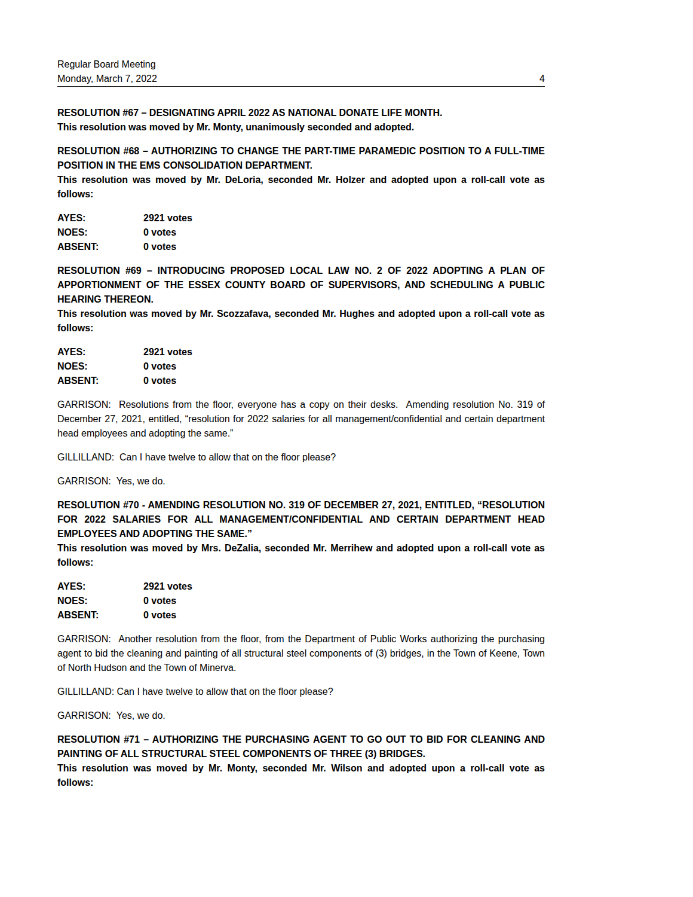Regular Board Meeting
Monday, March 7, 2022
4
RESOLUTION #67 – DESIGNATING APRIL 2022 AS NATIONAL DONATE LIFE MONTH.
This resolution was moved by Mr. Monty, unanimously seconded and adopted.
RESOLUTION #68 – AUTHORIZING TO CHANGE THE PART-TIME PARAMEDIC POSITION TO A FULL-TIME POSITION IN THE EMS CONSOLIDATION DEPARTMENT.
This resolution was moved by Mr. DeLoria, seconded Mr. Holzer and adopted upon a roll-call vote as follows:
| AYES: | 2921 votes |
| NOES: | 0 votes |
| ABSENT: | 0 votes |
RESOLUTION #69 – INTRODUCING PROPOSED LOCAL LAW NO. 2 OF 2022 ADOPTING A PLAN OF APPORTIONMENT OF THE ESSEX COUNTY BOARD OF SUPERVISORS, AND SCHEDULING A PUBLIC HEARING THEREON.
This resolution was moved by Mr. Scozzafava, seconded Mr. Hughes and adopted upon a roll-call vote as follows:
| AYES: | 2921 votes |
| NOES: | 0 votes |
| ABSENT: | 0 votes |
GARRISON: Resolutions from the floor, everyone has a copy on their desks. Amending resolution No. 319 of December 27, 2021, entitled, “resolution for 2022 salaries for all management/confidential and certain department head employees and adopting the same.”
GILLILLAND: Can I have twelve to allow that on the floor please?
GARRISON: Yes, we do.
RESOLUTION #70 - AMENDING RESOLUTION NO. 319 OF DECEMBER 27, 2021, ENTITLED, “RESOLUTION FOR 2022 SALARIES FOR ALL MANAGEMENT/CONFIDENTIAL AND CERTAIN DEPARTMENT HEAD EMPLOYEES AND ADOPTING THE SAME.”
This resolution was moved by Mrs. DeZalia, seconded Mr. Merrihew and adopted upon a roll-call vote as follows:
| AYES: | 2921 votes |
| NOES: | 0 votes |
| ABSENT: | 0 votes |
GARRISON: Another resolution from the floor, from the Department of Public Works authorizing the purchasing agent to bid the cleaning and painting of all structural steel components of (3) bridges, in the Town of Keene, Town of North Hudson and the Town of Minerva.
GILLILLAND: Can I have twelve to allow that on the floor please?
GARRISON: Yes, we do.
RESOLUTION #71 – AUTHORIZING THE PURCHASING AGENT TO GO OUT TO BID FOR CLEANING AND PAINTING OF ALL STRUCTURAL STEEL COMPONENTS OF THREE (3) BRIDGES.
This resolution was moved by Mr. Monty, seconded Mr. Wilson and adopted upon a roll-call vote as follows: